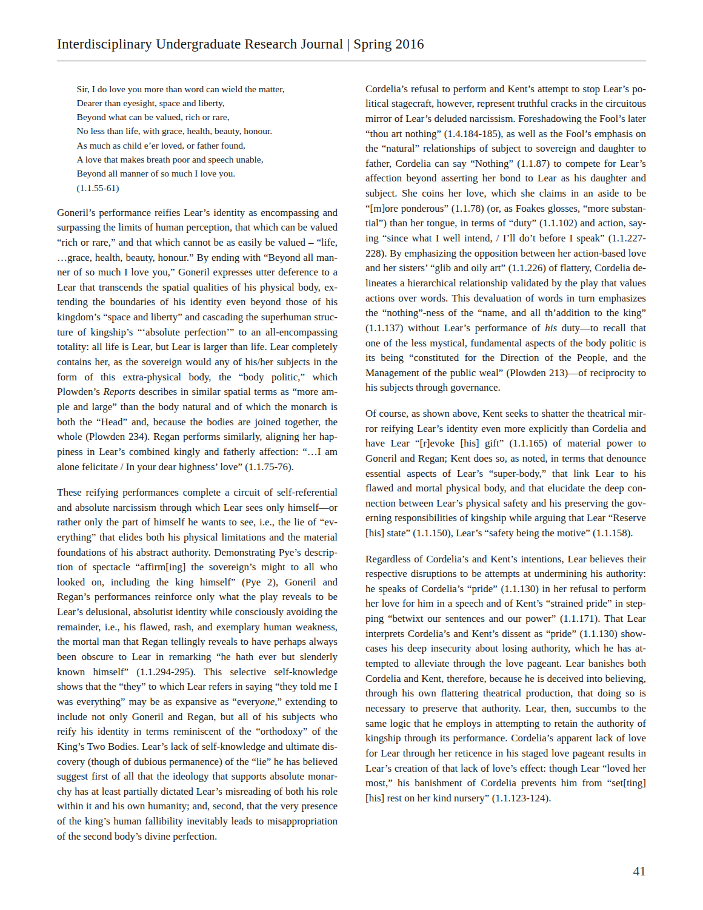Interdisciplinary Undergraduate Research Journal | Spring 2016
Sir, I do love you more than word can wield the matter, Dearer than eyesight, space and liberty, Beyond what can be valued, rich or rare, No less than life, with grace, health, beauty, honour. As much as child e’er loved, or father found, A love that makes breath poor and speech unable, Beyond all manner of so much I love you. (1.1.55-61)
Goneril’s performance reifies Lear’s identity as encompassing and surpassing the limits of human perception, that which can be valued “rich or rare,” and that which cannot be as easily be valued – “life, …grace, health, beauty, honour.” By ending with “Beyond all manner of so much I love you,” Goneril expresses utter deference to a Lear that transcends the spatial qualities of his physical body, extending the boundaries of his identity even beyond those of his kingdom’s “space and liberty” and cascading the superhuman structure of kingship’s “‘absolute perfection’” to an all-encompassing totality: all life is Lear, but Lear is larger than life. Lear completely contains her, as the sovereign would any of his/her subjects in the form of this extra-physical body, the “body politic,” which Plowden’s Reports describes in similar spatial terms as “more ample and large” than the body natural and of which the monarch is both the “Head” and, because the bodies are joined together, the whole (Plowden 234). Regan performs similarly, aligning her happiness in Lear’s combined kingly and fatherly affection: “…I am alone felicitate / In your dear highness’ love” (1.1.75-76).
These reifying performances complete a circuit of self-referential and absolute narcissism through which Lear sees only himself—or rather only the part of himself he wants to see, i.e., the lie of “everything” that elides both his physical limitations and the material foundations of his abstract authority. Demonstrating Pye’s description of spectacle “affirm[ing] the sovereign’s might to all who looked on, including the king himself” (Pye 2), Goneril and Regan’s performances reinforce only what the play reveals to be Lear’s delusional, absolutist identity while consciously avoiding the remainder, i.e., his flawed, rash, and exemplary human weakness, the mortal man that Regan tellingly reveals to have perhaps always been obscure to Lear in remarking “he hath ever but slenderly known himself” (1.1.294-295). This selective self-knowledge shows that the “they” to which Lear refers in saying “they told me I was everything” may be as expansive as “everyone,” extending to include not only Goneril and Regan, but all of his subjects who reify his identity in terms reminiscent of the “orthodoxy” of the King’s Two Bodies. Lear’s lack of self-knowledge and ultimate discovery (though of dubious permanence) of the “lie” he has believed suggest first of all that the ideology that supports absolute monarchy has at least partially dictated Lear’s misreading of both his role within it and his own humanity; and, second, that the very presence of the king’s human fallibility inevitably leads to misappropriation of the second body’s divine perfection.
Cordelia’s refusal to perform and Kent’s attempt to stop Lear’s political stagecraft, however, represent truthful cracks in the circuitous mirror of Lear’s deluded narcissism. Foreshadowing the Fool’s later “thou art nothing” (1.4.184-185), as well as the Fool’s emphasis on the “natural” relationships of subject to sovereign and daughter to father, Cordelia can say “Nothing” (1.1.87) to compete for Lear’s affection beyond asserting her bond to Lear as his daughter and subject. She coins her love, which she claims in an aside to be “[m]ore ponderous” (1.1.78) (or, as Foakes glosses, “more substantial”) than her tongue, in terms of “duty” (1.1.102) and action, saying “since what I well intend, / I’ll do’t before I speak” (1.1.227-228). By emphasizing the opposition between her action-based love and her sisters’ “glib and oily art” (1.1.226) of flattery, Cordelia delineates a hierarchical relationship validated by the play that values actions over words. This devaluation of words in turn emphasizes the “nothing”-ness of the “name, and all th’addition to the king” (1.1.137) without Lear’s performance of his duty—to recall that one of the less mystical, fundamental aspects of the body politic is its being “constituted for the Direction of the People, and the Management of the public weal” (Plowden 213)—of reciprocity to his subjects through governance.
Of course, as shown above, Kent seeks to shatter the theatrical mirror reifying Lear’s identity even more explicitly than Cordelia and have Lear “[r]evoke [his] gift” (1.1.165) of material power to Goneril and Regan; Kent does so, as noted, in terms that denounce essential aspects of Lear’s “super-body,” that link Lear to his flawed and mortal physical body, and that elucidate the deep connection between Lear’s physical safety and his preserving the governing responsibilities of kingship while arguing that Lear “Reserve [his] state” (1.1.150), Lear’s “safety being the motive” (1.1.158).
Regardless of Cordelia’s and Kent’s intentions, Lear believes their respective disruptions to be attempts at undermining his authority: he speaks of Cordelia’s “pride” (1.1.130) in her refusal to perform her love for him in a speech and of Kent’s “strained pride” in stepping “betwixt our sentences and our power” (1.1.171). That Lear interprets Cordelia’s and Kent’s dissent as “pride” (1.1.130) showcases his deep insecurity about losing authority, which he has attempted to alleviate through the love pageant. Lear banishes both Cordelia and Kent, therefore, because he is deceived into believing, through his own flattering theatrical production, that doing so is necessary to preserve that authority. Lear, then, succumbs to the same logic that he employs in attempting to retain the authority of kingship through its performance. Cordelia’s apparent lack of love for Lear through her reticence in his staged love pageant results in Lear’s creation of that lack of love’s effect: though Lear “loved her most,” his banishment of Cordelia prevents him from “set[ting] [his] rest on her kind nursery” (1.1.123-124).
41